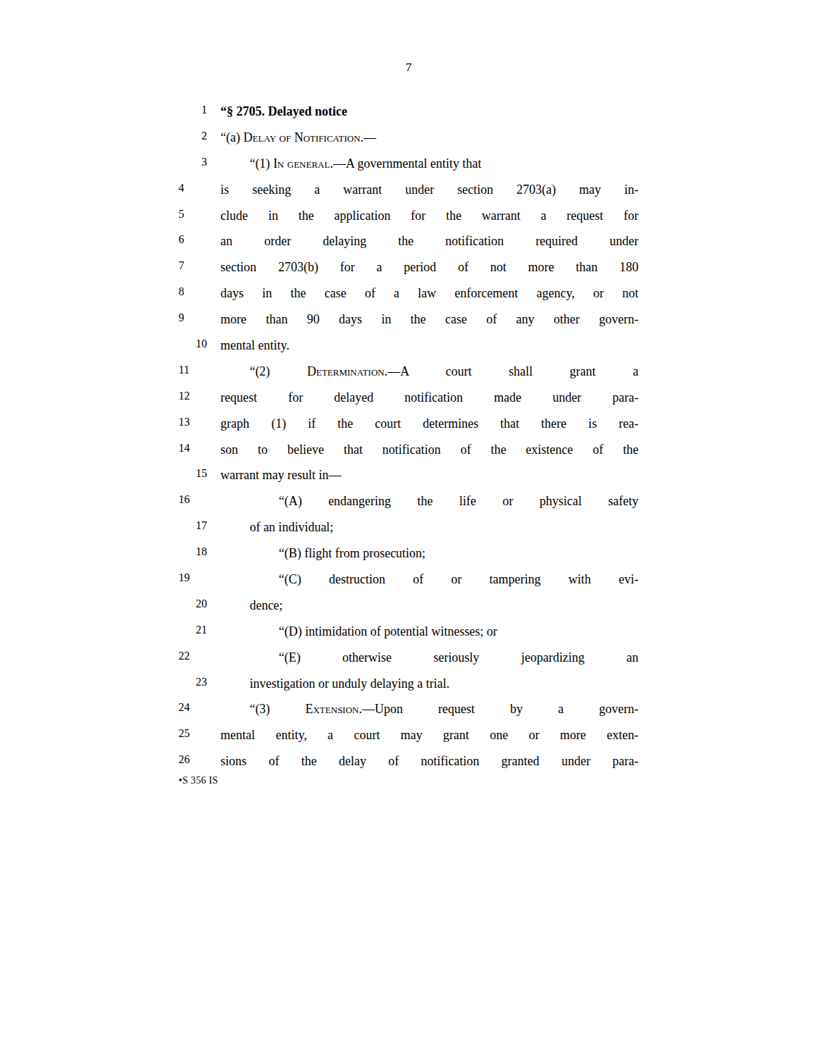7
“§ 2705. Delayed notice
“(a) Delay of Notification.—
“(1) In general.—A governmental entity that
is seeking a warrant under section 2703(a) may in-
clude in the application for the warrant a request for
an order delaying the notification required under
section 2703(b) for a period of not more than 180
days in the case of a law enforcement agency, or not
more than 90 days in the case of any other govern-
mental entity.
“(2) Determination.—A court shall grant a
request for delayed notification made under para-
graph (1) if the court determines that there is rea-
son to believe that notification of the existence of the
warrant may result in—
“(A) endangering the life or physical safety
of an individual;
“(B) flight from prosecution;
“(C) destruction of or tampering with evi-
dence;
“(D) intimidation of potential witnesses; or
“(E) otherwise seriously jeopardizing an
investigation or unduly delaying a trial.
“(3) Extension.—Upon request by a govern-
mental entity, a court may grant one or more exten-
sions of the delay of notification granted under para-
•S 356 IS